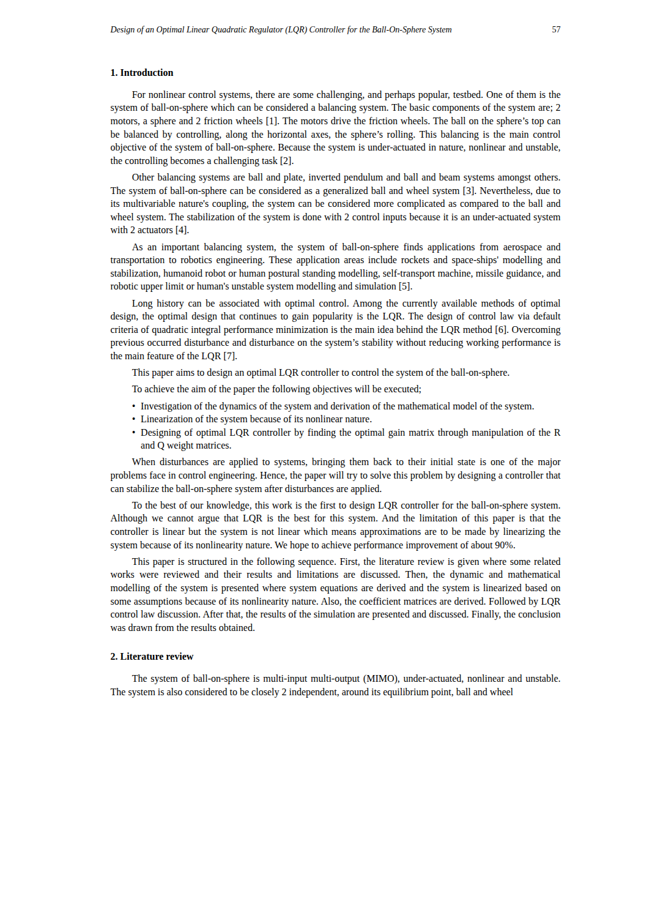Design of an Optimal Linear Quadratic Regulator (LQR) Controller for the Ball-On-Sphere System 57
1. Introduction
For nonlinear control systems, there are some challenging, and perhaps popular, testbed. One of them is the system of ball-on-sphere which can be considered a balancing system. The basic components of the system are; 2 motors, a sphere and 2 friction wheels [1]. The motors drive the friction wheels. The ball on the sphere’s top can be balanced by controlling, along the horizontal axes, the sphere’s rolling. This balancing is the main control objective of the system of ball-on-sphere. Because the system is under-actuated in nature, nonlinear and unstable, the controlling becomes a challenging task [2].
Other balancing systems are ball and plate, inverted pendulum and ball and beam systems amongst others. The system of ball-on-sphere can be considered as a generalized ball and wheel system [3]. Nevertheless, due to its multivariable nature's coupling, the system can be considered more complicated as compared to the ball and wheel system. The stabilization of the system is done with 2 control inputs because it is an under-actuated system with 2 actuators [4].
As an important balancing system, the system of ball-on-sphere finds applications from aerospace and transportation to robotics engineering. These application areas include rockets and space-ships' modelling and stabilization, humanoid robot or human postural standing modelling, self-transport machine, missile guidance, and robotic upper limit or human's unstable system modelling and simulation [5].
Long history can be associated with optimal control. Among the currently available methods of optimal design, the optimal design that continues to gain popularity is the LQR. The design of control law via default criteria of quadratic integral performance minimization is the main idea behind the LQR method [6]. Overcoming previous occurred disturbance and disturbance on the system’s stability without reducing working performance is the main feature of the LQR [7].
This paper aims to design an optimal LQR controller to control the system of the ball-on-sphere.
To achieve the aim of the paper the following objectives will be executed;
Investigation of the dynamics of the system and derivation of the mathematical model of the system.
Linearization of the system because of its nonlinear nature.
Designing of optimal LQR controller by finding the optimal gain matrix through manipulation of the R and Q weight matrices.
When disturbances are applied to systems, bringing them back to their initial state is one of the major problems face in control engineering. Hence, the paper will try to solve this problem by designing a controller that can stabilize the ball-on-sphere system after disturbances are applied.
To the best of our knowledge, this work is the first to design LQR controller for the ball-on-sphere system. Although we cannot argue that LQR is the best for this system. And the limitation of this paper is that the controller is linear but the system is not linear which means approximations are to be made by linearizing the system because of its nonlinearity nature. We hope to achieve performance improvement of about 90%.
This paper is structured in the following sequence. First, the literature review is given where some related works were reviewed and their results and limitations are discussed. Then, the dynamic and mathematical modelling of the system is presented where system equations are derived and the system is linearized based on some assumptions because of its nonlinearity nature. Also, the coefficient matrices are derived. Followed by LQR control law discussion. After that, the results of the simulation are presented and discussed. Finally, the conclusion was drawn from the results obtained.
2. Literature review
The system of ball-on-sphere is multi-input multi-output (MIMO), under-actuated, nonlinear and unstable. The system is also considered to be closely 2 independent, around its equilibrium point, ball and wheel